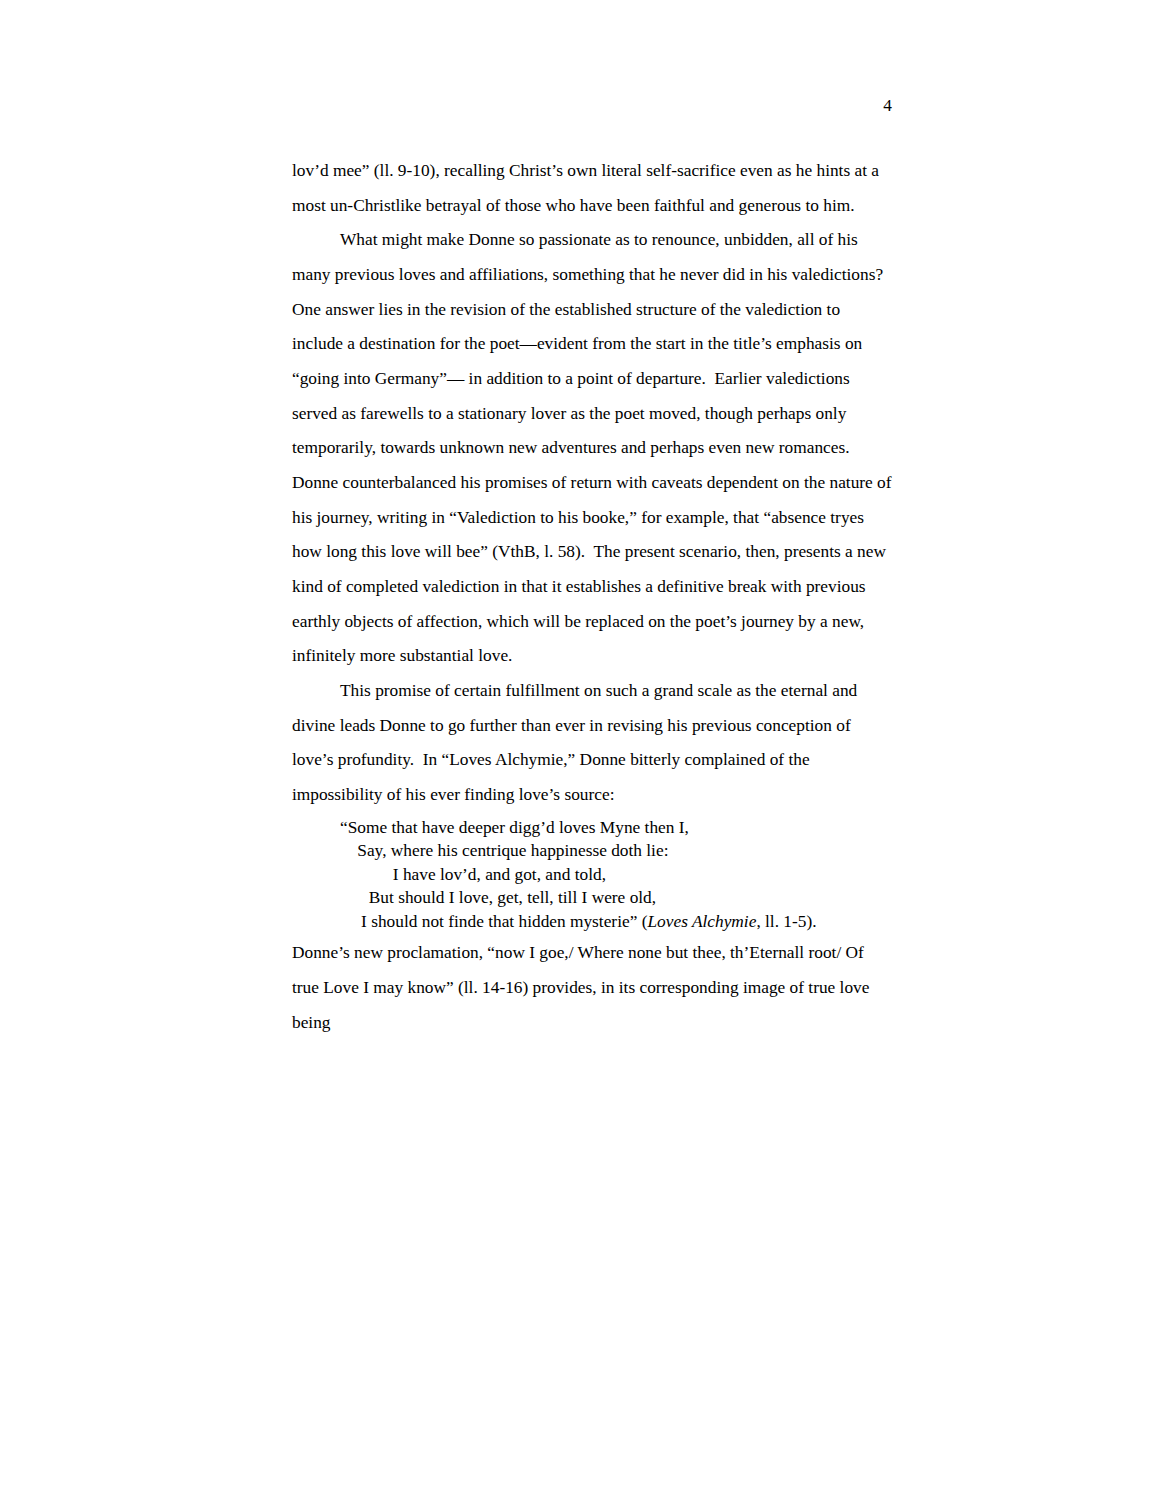4
lov’d mee” (ll. 9-10), recalling Christ’s own literal self-sacrifice even as he hints at a most un-Christlike betrayal of those who have been faithful and generous to him.
What might make Donne so passionate as to renounce, unbidden, all of his many previous loves and affiliations, something that he never did in his valedictions? One answer lies in the revision of the established structure of the valediction to include a destination for the poet—evident from the start in the title’s emphasis on “going into Germany”— in addition to a point of departure. Earlier valedictions served as farewells to a stationary lover as the poet moved, though perhaps only temporarily, towards unknown new adventures and perhaps even new romances. Donne counterbalanced his promises of return with caveats dependent on the nature of his journey, writing in “Valediction to his booke,” for example, that “absence tryes how long this love will bee” (VthB, l. 58). The present scenario, then, presents a new kind of completed valediction in that it establishes a definitive break with previous earthly objects of affection, which will be replaced on the poet’s journey by a new, infinitely more substantial love.
This promise of certain fulfillment on such a grand scale as the eternal and divine leads Donne to go further than ever in revising his previous conception of love’s profundity. In “Loves Alchymie,” Donne bitterly complained of the impossibility of his ever finding love’s source:
“Some that have deeper digg’d loves Myne then I, Say, where his centrique happinesse doth lie: I have lov’d, and got, and told, But should I love, get, tell, till I were old, I should not finde that hidden mysterie” (Loves Alchymie, ll. 1-5).
Donne’s new proclamation, “now I goe,/ Where none but thee, th’Eternall root/ Of true Love I may know” (ll. 14-16) provides, in its corresponding image of true love being